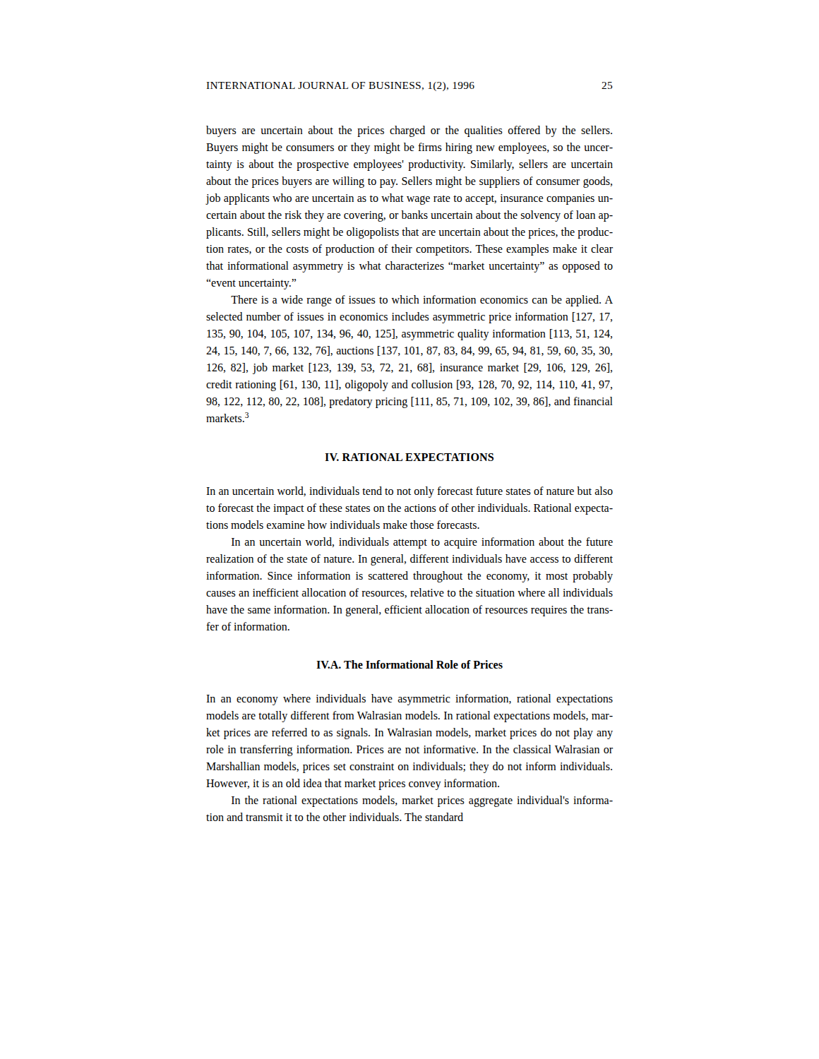International Journal of Business, 1(2), 1996 25
buyers are uncertain about the prices charged or the qualities offered by the sellers. Buyers might be consumers or they might be firms hiring new employees, so the uncertainty is about the prospective employees' productivity. Similarly, sellers are uncertain about the prices buyers are willing to pay. Sellers might be suppliers of consumer goods, job applicants who are uncertain as to what wage rate to accept, insurance companies uncertain about the risk they are covering, or banks uncertain about the solvency of loan applicants. Still, sellers might be oligopolists that are uncertain about the prices, the production rates, or the costs of production of their competitors. These examples make it clear that informational asymmetry is what characterizes “market uncertainty” as opposed to “event uncertainty.”
There is a wide range of issues to which information economics can be applied. A selected number of issues in economics includes asymmetric price information [127, 17, 135, 90, 104, 105, 107, 134, 96, 40, 125], asymmetric quality information [113, 51, 124, 24, 15, 140, 7, 66, 132, 76], auctions [137, 101, 87, 83, 84, 99, 65, 94, 81, 59, 60, 35, 30, 126, 82], job market [123, 139, 53, 72, 21, 68], insurance market [29, 106, 129, 26], credit rationing [61, 130, 11], oligopoly and collusion [93, 128, 70, 92, 114, 110, 41, 97, 98, 122, 112, 80, 22, 108], predatory pricing [111, 85, 71, 109, 102, 39, 86], and financial markets.3
IV. Rational Expectations
In an uncertain world, individuals tend to not only forecast future states of nature but also to forecast the impact of these states on the actions of other individuals. Rational expectations models examine how individuals make those forecasts.
In an uncertain world, individuals attempt to acquire information about the future realization of the state of nature. In general, different individuals have access to different information. Since information is scattered throughout the economy, it most probably causes an inefficient allocation of resources, relative to the situation where all individuals have the same information. In general, efficient allocation of resources requires the transfer of information.
IV.A. The Informational Role of Prices
In an economy where individuals have asymmetric information, rational expectations models are totally different from Walrasian models. In rational expectations models, market prices are referred to as signals. In Walrasian models, market prices do not play any role in transferring information. Prices are not informative. In the classical Walrasian or Marshallian models, prices set constraint on individuals; they do not inform individuals. However, it is an old idea that market prices convey information.
In the rational expectations models, market prices aggregate individual's information and transmit it to the other individuals. The standard